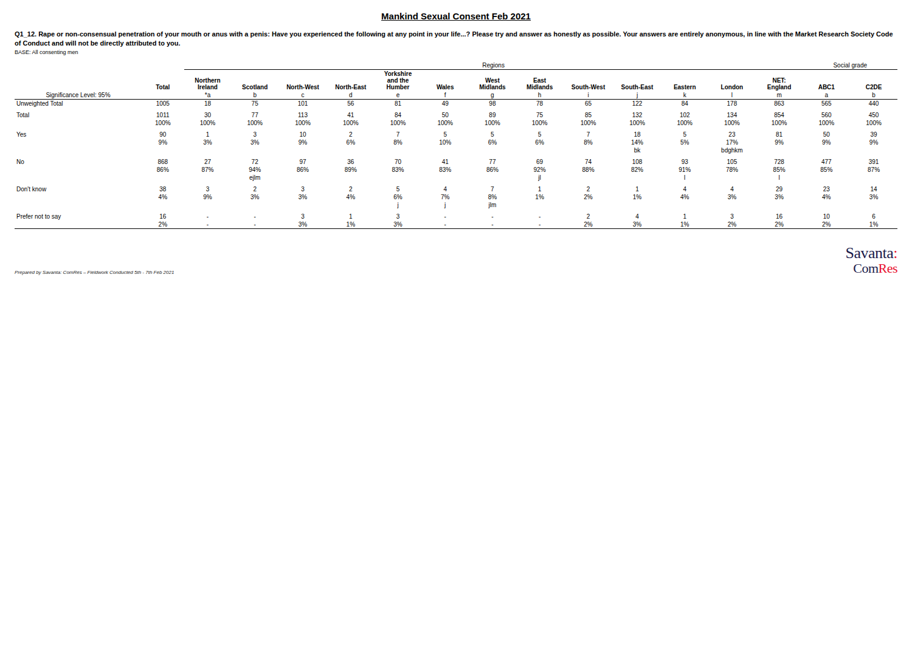Mankind Sexual Consent Feb 2021
Q1_12. Rape or non-consensual penetration of your mouth or anus with a penis: Have you experienced the following at any point in your life...? Please try and answer as honestly as possible. Your answers are entirely anonymous, in line with the Market Research Society Code of Conduct and will not be directly attributed to you.
BASE: All consenting men
| | | Regions | Social grade |
| --- | --- | --- | --- |
| | Total | Northern Ireland | Scotland | North-West | North-East | Yorkshire and the Humber | Wales | West Midlands | East Midlands | South-West | South-East | Eastern | London | NET: England | ABC1 | C2DE |
| Significance Level: 95% | | *a | b | c | d | e | f | g | h | i | j | k | l | m | a | b |
| Unweighted Total | 1005 | 18 | 75 | 101 | 56 | 81 | 49 | 98 | 78 | 65 | 122 | 84 | 178 | 863 | 565 | 440 |
| Total | 1011 | 30 | 77 | 113 | 41 | 84 | 50 | 89 | 75 | 85 | 132 | 102 | 134 | 854 | 560 | 450 |
| | 100% | 100% | 100% | 100% | 100% | 100% | 100% | 100% | 100% | 100% | 100% | 100% | 100% | 100% | 100% | 100% |
| Yes | 90 | 1 | 3 | 10 | 2 | 7 | 5 | 5 | 5 | 7 | 18 | 5 | 23 | 81 | 50 | 39 |
| | 9% | 3% | 3% | 9% | 6% | 8% | 10% | 6% | 6% | 8% | 14% | 5% | 17% | 9% | 9% | 9% |
| | | | | | | | | | | | bk | | bdghkm | | | |
| No | 868 | 27 | 72 | 97 | 36 | 70 | 41 | 77 | 69 | 74 | 108 | 93 | 105 | 728 | 477 | 391 |
| | 86% | 87% | 94% | 86% | 89% | 83% | 83% | 86% | 92% | 88% | 82% | 91% | 78% | 85% | 85% | 87% |
| | | | ejlm | | | | | | jl | | | l | | l | | |
| Don't know | 38 | 3 | 2 | 3 | 2 | 5 | 4 | 7 | 1 | 2 | 1 | 4 | 4 | 29 | 23 | 14 |
| | 4% | 9% | 3% | 3% | 4% | 6% | 7% | 8% | 1% | 2% | 1% | 4% | 3% | 3% | 4% | 3% |
| | | | | | | j | j | jlm | | | | | | | | |
| Prefer not to say | 16 | - | - | 3 | 1 | 3 | - | - | - | 2 | 4 | 1 | 3 | 16 | 10 | 6 |
| | 2% | - | - | 3% | 1% | 3% | - | - | - | 2% | 3% | 1% | 2% | 2% | 2% | 1% |
Prepared by Savanta: ComRes – Fieldwork Conducted 5th - 7th Feb 2021
Savanta:
Com Res